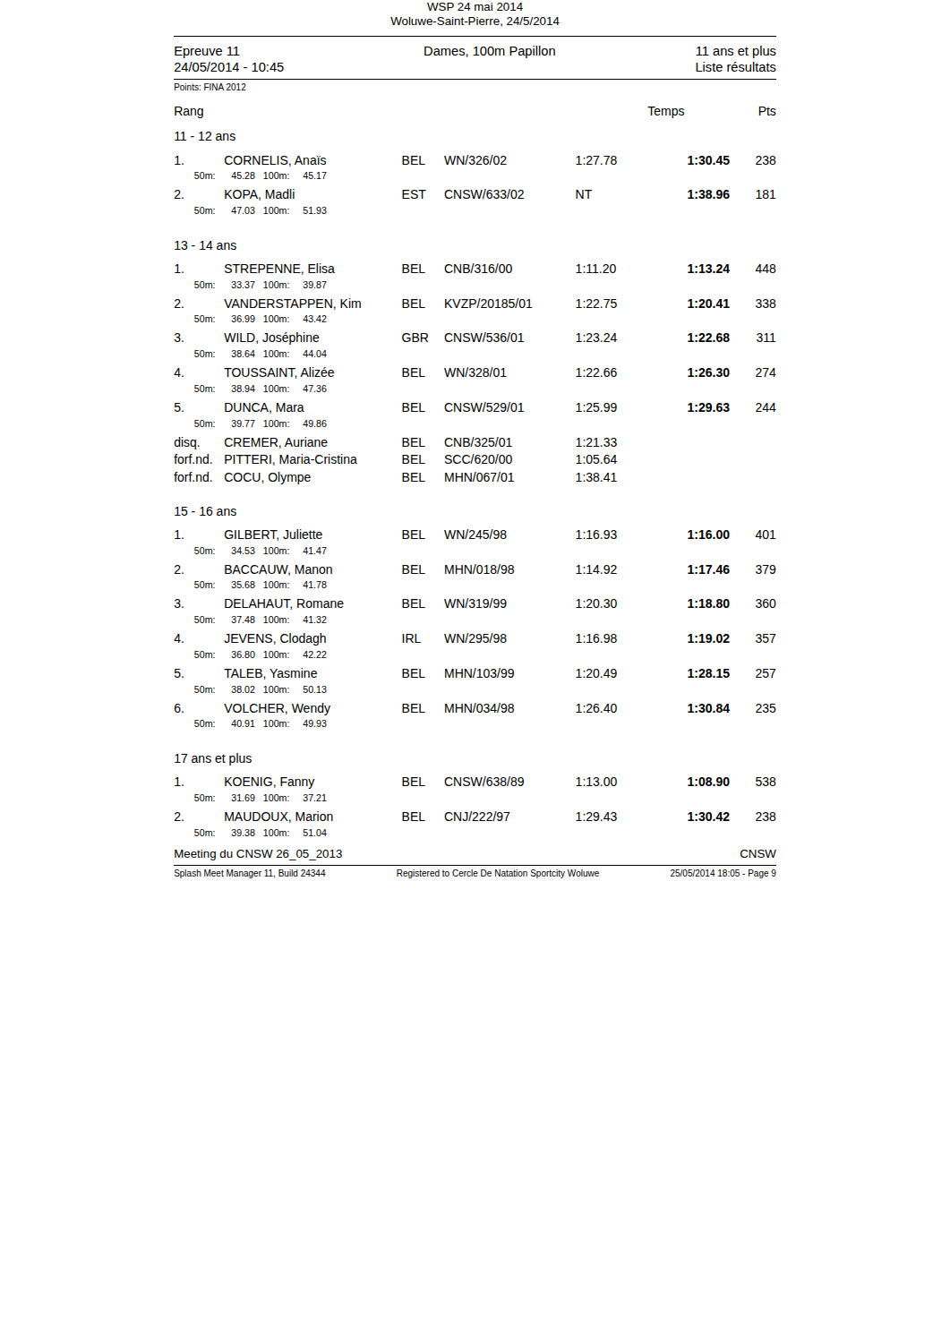WSP 24 mai 2014
Woluwe-Saint-Pierre, 24/5/2014
Epreuve 11
24/05/2014 - 10:45
Dames, 100m Papillon
11 ans et plus
Liste résultats
Points: FINA 2012
Rang
Temps Pts
11 - 12 ans
| 1. | CORNELIS, Anaïs | BEL | WN/326/02 | 1:27.78 | 1:30.45 | 238 |
| 50m: 45.28 100m: 45.17 |
| 2. | KOPA, Madli | EST | CNSW/633/02 | NT | 1:38.96 | 181 |
| 50m: 47.03 100m: 51.93 |
13 - 14 ans
| 1. | STREPENNE, Elisa | BEL | CNB/316/00 | 1:11.20 | 1:13.24 | 448 |
| 50m: 33.37 100m: 39.87 |
| 2. | VANDERSTAPPEN, Kim | BEL | KVZP/20185/01 | 1:22.75 | 1:20.41 | 338 |
| 50m: 36.99 100m: 43.42 |
| 3. | WILD, Joséphine | GBR | CNSW/536/01 | 1:23.24 | 1:22.68 | 311 |
| 50m: 38.64 100m: 44.04 |
| 4. | TOUSSAINT, Alizée | BEL | WN/328/01 | 1:22.66 | 1:26.30 | 274 |
| 50m: 38.94 100m: 47.36 |
| 5. | DUNCA, Mara | BEL | CNSW/529/01 | 1:25.99 | 1:29.63 | 244 |
| 50m: 39.77 100m: 49.86 |
| disq. | CREMER, Auriane | BEL | CNB/325/01 | 1:21.33 | | |
| forf.nd. | PITTERI, Maria-Cristina | BEL | SCC/620/00 | 1:05.64 | | |
| forf.nd. | COCU, Olympe | BEL | MHN/067/01 | 1:38.41 | | |
15 - 16 ans
| 1. | GILBERT, Juliette | BEL | WN/245/98 | 1:16.93 | 1:16.00 | 401 |
| 50m: 34.53 100m: 41.47 |
| 2. | BACCAUW, Manon | BEL | MHN/018/98 | 1:14.92 | 1:17.46 | 379 |
| 50m: 35.68 100m: 41.78 |
| 3. | DELAHAUT, Romane | BEL | WN/319/99 | 1:20.30 | 1:18.80 | 360 |
| 50m: 37.48 100m: 41.32 |
| 4. | JEVENS, Clodagh | IRL | WN/295/98 | 1:16.98 | 1:19.02 | 357 |
| 50m: 36.80 100m: 42.22 |
| 5. | TALEB, Yasmine | BEL | MHN/103/99 | 1:20.49 | 1:28.15 | 257 |
| 50m: 38.02 100m: 50.13 |
| 6. | VOLCHER, Wendy | BEL | MHN/034/98 | 1:26.40 | 1:30.84 | 235 |
| 50m: 40.91 100m: 49.93 |
17 ans et plus
| 1. | KOENIG, Fanny | BEL | CNSW/638/89 | 1:13.00 | 1:08.90 | 538 |
| 50m: 31.69 100m: 37.21 |
| 2. | MAUDOUX, Marion | BEL | CNJ/222/97 | 1:29.43 | 1:30.42 | 238 |
| 50m: 39.38 100m: 51.04 |
Meeting du CNSW 26_05_2013
CNSW
Splash Meet Manager 11, Build 24344
Registered to Cercle De Natation Sportcity Woluwe
25/05/2014 18:05 - Page 9